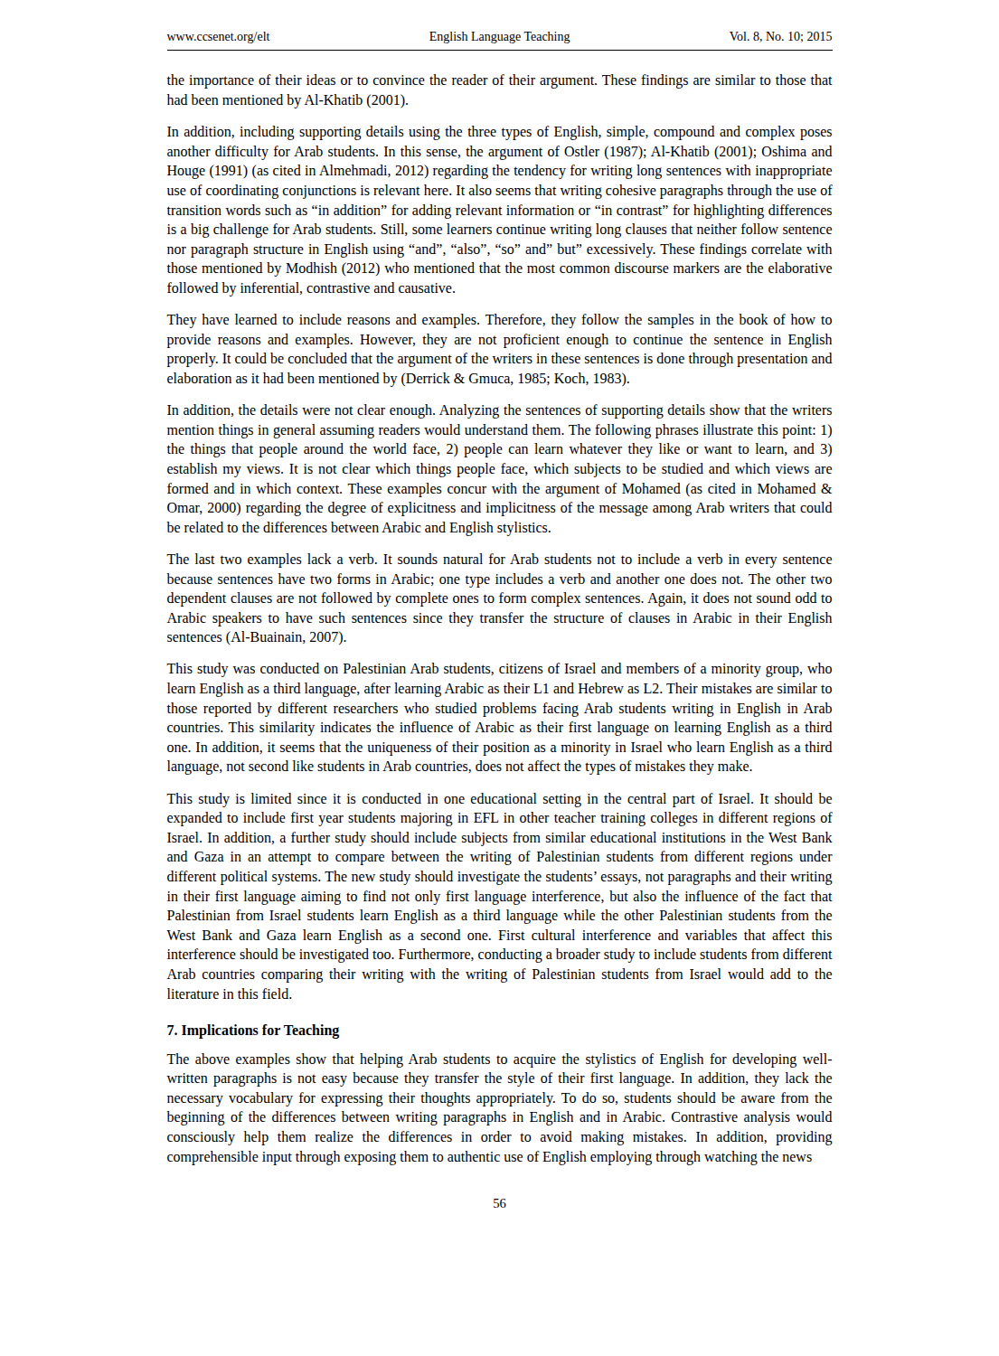www.ccsenet.org/elt English Language Teaching Vol. 8, No. 10; 2015
the importance of their ideas or to convince the reader of their argument. These findings are similar to those that had been mentioned by Al-Khatib (2001).
In addition, including supporting details using the three types of English, simple, compound and complex poses another difficulty for Arab students. In this sense, the argument of Ostler (1987); Al-Khatib (2001); Oshima and Houge (1991) (as cited in Almehmadi, 2012) regarding the tendency for writing long sentences with inappropriate use of coordinating conjunctions is relevant here. It also seems that writing cohesive paragraphs through the use of transition words such as “in addition” for adding relevant information or “in contrast” for highlighting differences is a big challenge for Arab students. Still, some learners continue writing long clauses that neither follow sentence nor paragraph structure in English using “and”, “also”, “so” and” but” excessively. These findings correlate with those mentioned by Modhish (2012) who mentioned that the most common discourse markers are the elaborative followed by inferential, contrastive and causative.
They have learned to include reasons and examples. Therefore, they follow the samples in the book of how to provide reasons and examples. However, they are not proficient enough to continue the sentence in English properly. It could be concluded that the argument of the writers in these sentences is done through presentation and elaboration as it had been mentioned by (Derrick & Gmuca, 1985; Koch, 1983).
In addition, the details were not clear enough. Analyzing the sentences of supporting details show that the writers mention things in general assuming readers would understand them. The following phrases illustrate this point: 1) the things that people around the world face, 2) people can learn whatever they like or want to learn, and 3) establish my views. It is not clear which things people face, which subjects to be studied and which views are formed and in which context. These examples concur with the argument of Mohamed (as cited in Mohamed & Omar, 2000) regarding the degree of explicitness and implicitness of the message among Arab writers that could be related to the differences between Arabic and English stylistics.
The last two examples lack a verb. It sounds natural for Arab students not to include a verb in every sentence because sentences have two forms in Arabic; one type includes a verb and another one does not. The other two dependent clauses are not followed by complete ones to form complex sentences. Again, it does not sound odd to Arabic speakers to have such sentences since they transfer the structure of clauses in Arabic in their English sentences (Al-Buainain, 2007).
This study was conducted on Palestinian Arab students, citizens of Israel and members of a minority group, who learn English as a third language, after learning Arabic as their L1 and Hebrew as L2. Their mistakes are similar to those reported by different researchers who studied problems facing Arab students writing in English in Arab countries. This similarity indicates the influence of Arabic as their first language on learning English as a third one. In addition, it seems that the uniqueness of their position as a minority in Israel who learn English as a third language, not second like students in Arab countries, does not affect the types of mistakes they make.
This study is limited since it is conducted in one educational setting in the central part of Israel. It should be expanded to include first year students majoring in EFL in other teacher training colleges in different regions of Israel. In addition, a further study should include subjects from similar educational institutions in the West Bank and Gaza in an attempt to compare between the writing of Palestinian students from different regions under different political systems. The new study should investigate the students’ essays, not paragraphs and their writing in their first language aiming to find not only first language interference, but also the influence of the fact that Palestinian from Israel students learn English as a third language while the other Palestinian students from the West Bank and Gaza learn English as a second one. First cultural interference and variables that affect this interference should be investigated too. Furthermore, conducting a broader study to include students from different Arab countries comparing their writing with the writing of Palestinian students from Israel would add to the literature in this field.
7. Implications for Teaching
The above examples show that helping Arab students to acquire the stylistics of English for developing well-written paragraphs is not easy because they transfer the style of their first language. In addition, they lack the necessary vocabulary for expressing their thoughts appropriately. To do so, students should be aware from the beginning of the differences between writing paragraphs in English and in Arabic. Contrastive analysis would consciously help them realize the differences in order to avoid making mistakes. In addition, providing comprehensible input through exposing them to authentic use of English employing through watching the news
56